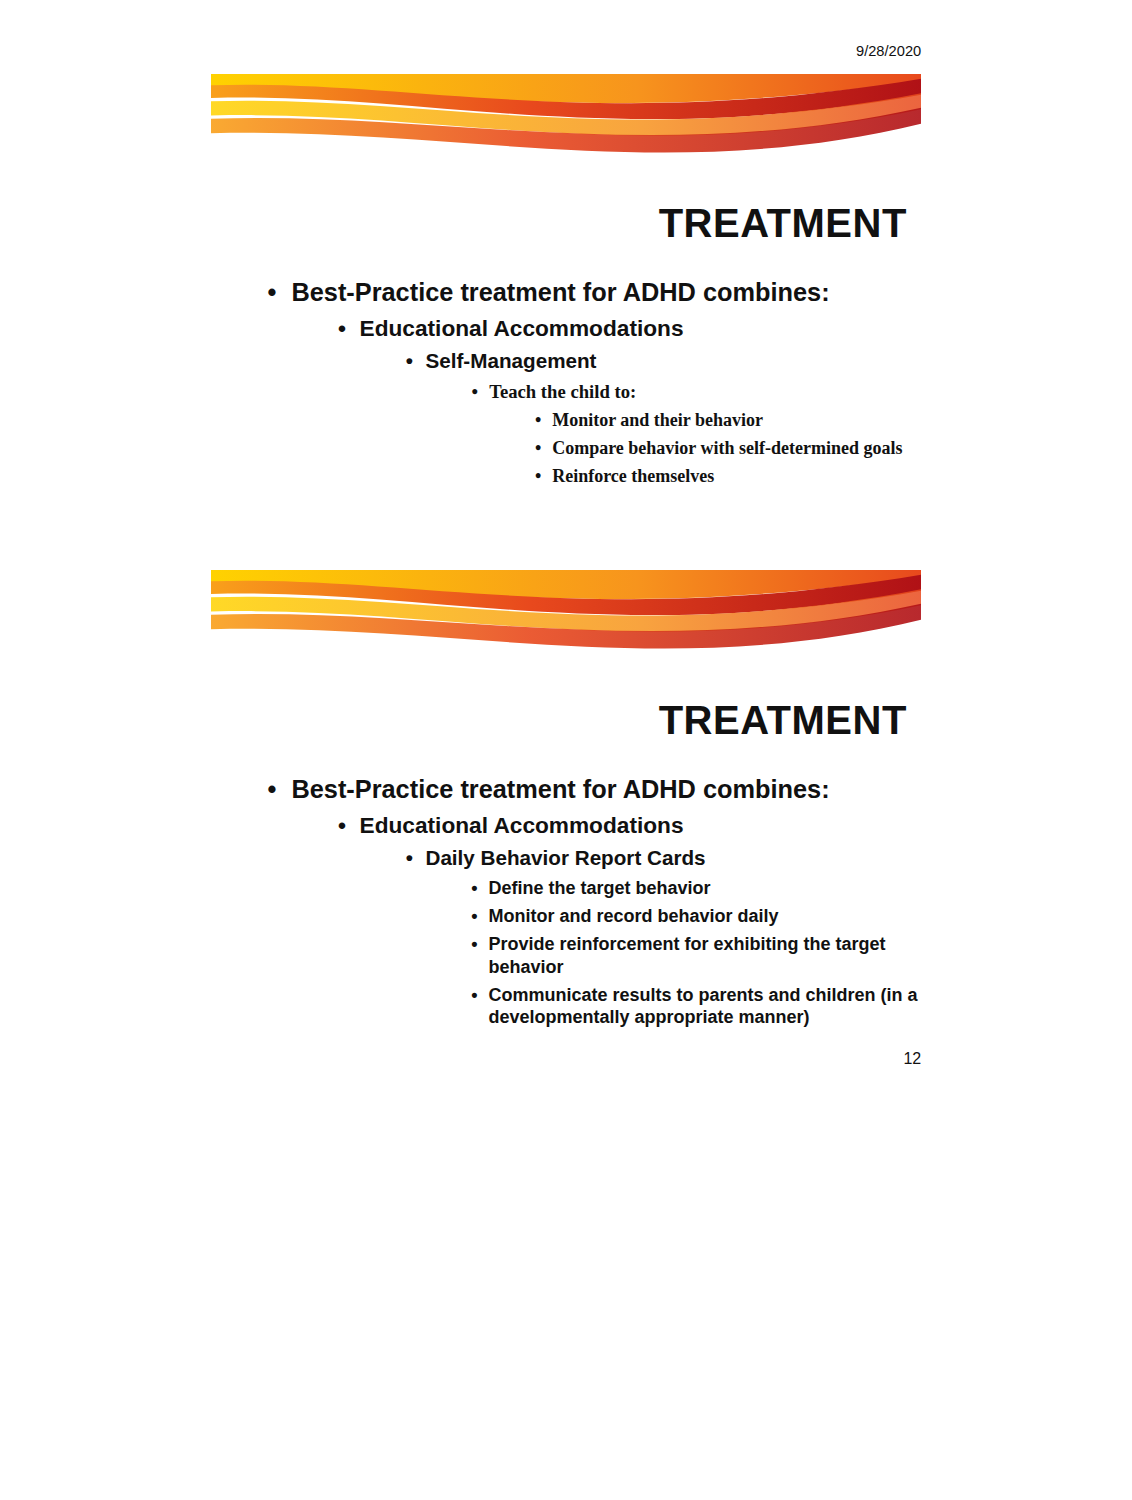9/28/2020
TREATMENT
Best-Practice treatment for ADHD combines:
Educational Accommodations
Self-Management
Teach the child to:
Monitor and their behavior
Compare behavior with self-determined goals
Reinforce themselves
TREATMENT
Best-Practice treatment for ADHD combines:
Educational Accommodations
Daily Behavior Report Cards
Define the target behavior
Monitor and record behavior daily
Provide reinforcement for exhibiting the target behavior
Communicate results to parents and children (in a developmentally appropriate manner)
12